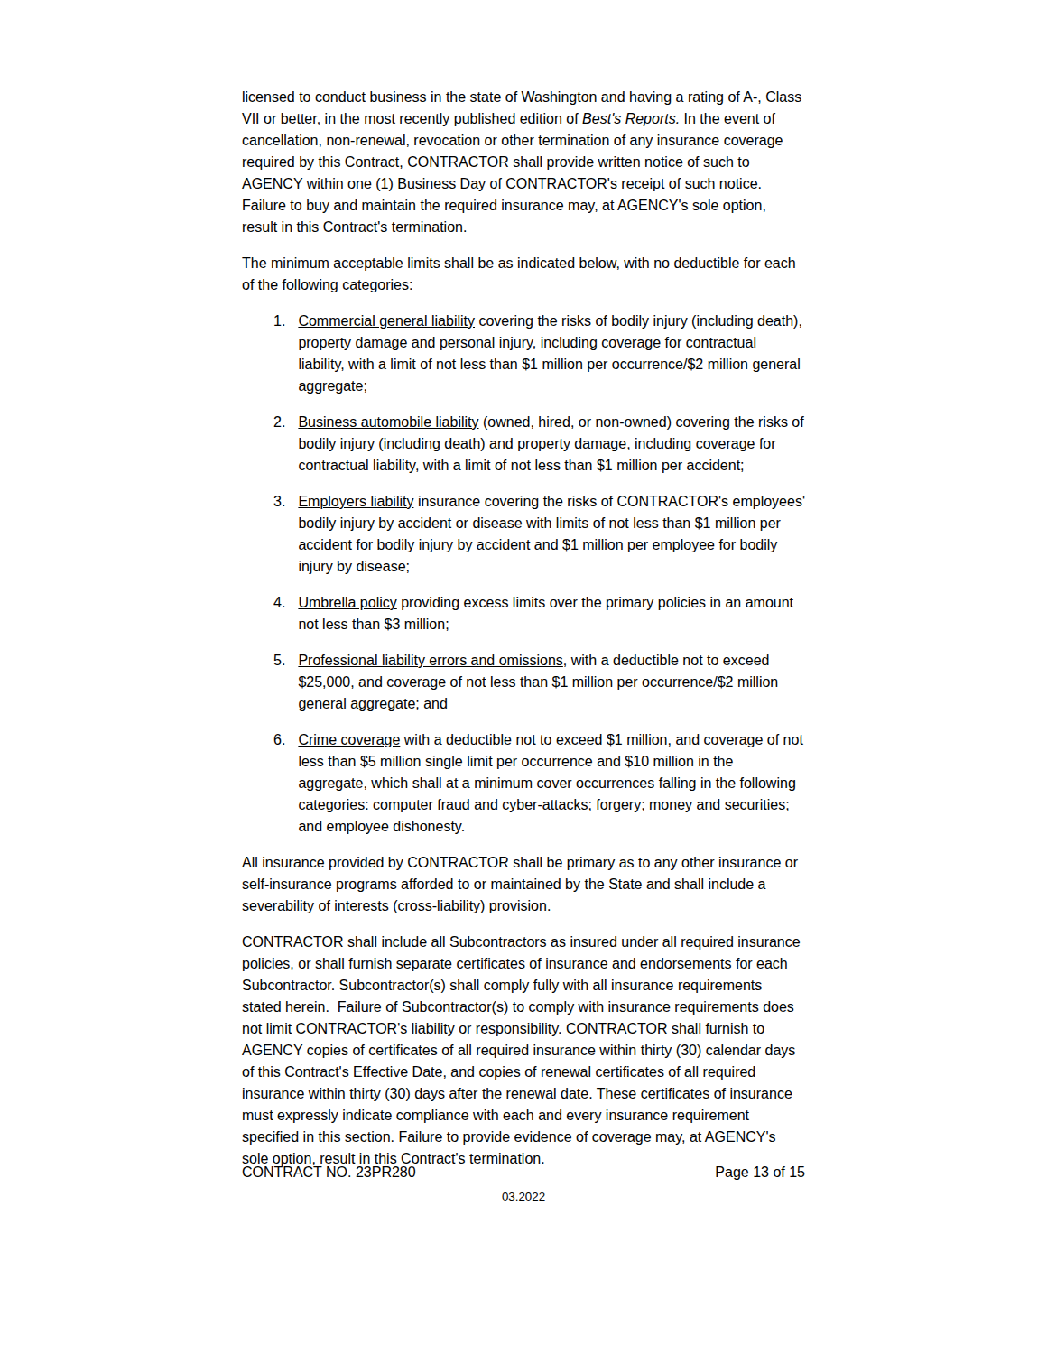licensed to conduct business in the state of Washington and having a rating of A-, Class VII or better, in the most recently published edition of Best's Reports. In the event of cancellation, non-renewal, revocation or other termination of any insurance coverage required by this Contract, CONTRACTOR shall provide written notice of such to AGENCY within one (1) Business Day of CONTRACTOR's receipt of such notice. Failure to buy and maintain the required insurance may, at AGENCY's sole option, result in this Contract's termination.
The minimum acceptable limits shall be as indicated below, with no deductible for each of the following categories:
Commercial general liability covering the risks of bodily injury (including death), property damage and personal injury, including coverage for contractual liability, with a limit of not less than $1 million per occurrence/$2 million general aggregate;
Business automobile liability (owned, hired, or non-owned) covering the risks of bodily injury (including death) and property damage, including coverage for contractual liability, with a limit of not less than $1 million per accident;
Employers liability insurance covering the risks of CONTRACTOR's employees' bodily injury by accident or disease with limits of not less than $1 million per accident for bodily injury by accident and $1 million per employee for bodily injury by disease;
Umbrella policy providing excess limits over the primary policies in an amount not less than $3 million;
Professional liability errors and omissions, with a deductible not to exceed $25,000, and coverage of not less than $1 million per occurrence/$2 million general aggregate; and
Crime coverage with a deductible not to exceed $1 million, and coverage of not less than $5 million single limit per occurrence and $10 million in the aggregate, which shall at a minimum cover occurrences falling in the following categories: computer fraud and cyber-attacks; forgery; money and securities; and employee dishonesty.
All insurance provided by CONTRACTOR shall be primary as to any other insurance or self-insurance programs afforded to or maintained by the State and shall include a severability of interests (cross-liability) provision.
CONTRACTOR shall include all Subcontractors as insured under all required insurance policies, or shall furnish separate certificates of insurance and endorsements for each Subcontractor. Subcontractor(s) shall comply fully with all insurance requirements stated herein. Failure of Subcontractor(s) to comply with insurance requirements does not limit CONTRACTOR's liability or responsibility. CONTRACTOR shall furnish to AGENCY copies of certificates of all required insurance within thirty (30) calendar days of this Contract's Effective Date, and copies of renewal certificates of all required insurance within thirty (30) days after the renewal date. These certificates of insurance must expressly indicate compliance with each and every insurance requirement specified in this section. Failure to provide evidence of coverage may, at AGENCY's sole option, result in this Contract's termination.
CONTRACT NO. 23PR280 Page 13 of 15
03.2022